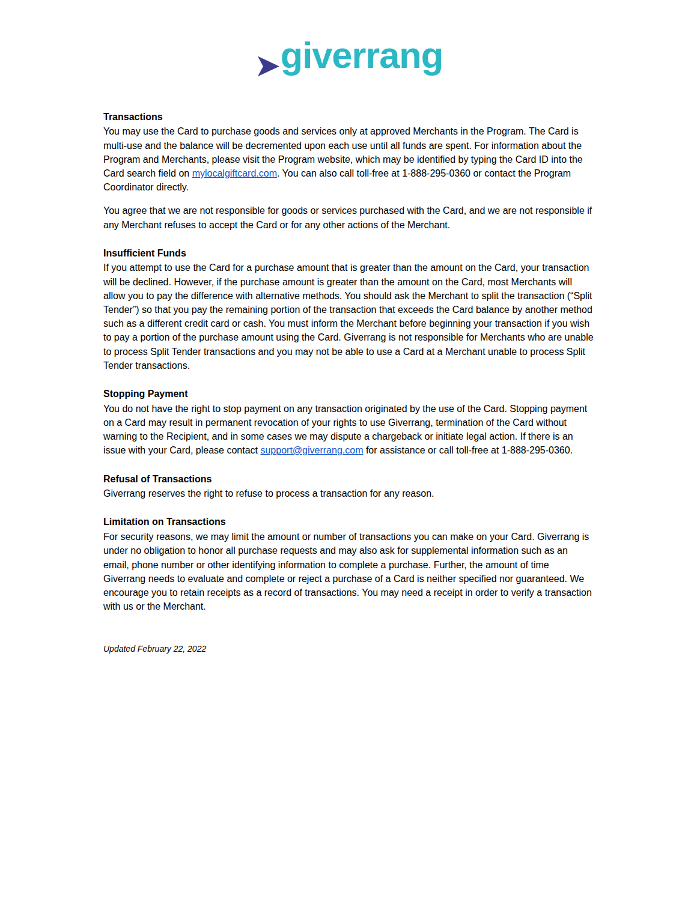➤giverrang
Transactions
You may use the Card to purchase goods and services only at approved Merchants in the Program. The Card is multi-use and the balance will be decremented upon each use until all funds are spent. For information about the Program and Merchants, please visit the Program website, which may be identified by typing the Card ID into the Card search field on mylocalgiftcard.com. You can also call toll-free at 1-888-295-0360 or contact the Program Coordinator directly.
You agree that we are not responsible for goods or services purchased with the Card, and we are not responsible if any Merchant refuses to accept the Card or for any other actions of the Merchant.
Insufficient Funds
If you attempt to use the Card for a purchase amount that is greater than the amount on the Card, your transaction will be declined. However, if the purchase amount is greater than the amount on the Card, most Merchants will allow you to pay the difference with alternative methods. You should ask the Merchant to split the transaction (“Split Tender”) so that you pay the remaining portion of the transaction that exceeds the Card balance by another method such as a different credit card or cash. You must inform the Merchant before beginning your transaction if you wish to pay a portion of the purchase amount using the Card. Giverrang is not responsible for Merchants who are unable to process Split Tender transactions and you may not be able to use a Card at a Merchant unable to process Split Tender transactions.
Stopping Payment
You do not have the right to stop payment on any transaction originated by the use of the Card. Stopping payment on a Card may result in permanent revocation of your rights to use Giverrang, termination of the Card without warning to the Recipient, and in some cases we may dispute a chargeback or initiate legal action. If there is an issue with your Card, please contact support@giverrang.com for assistance or call toll-free at 1-888-295-0360.
Refusal of Transactions
Giverrang reserves the right to refuse to process a transaction for any reason.
Limitation on Transactions
For security reasons, we may limit the amount or number of transactions you can make on your Card. Giverrang is under no obligation to honor all purchase requests and may also ask for supplemental information such as an email, phone number or other identifying information to complete a purchase. Further, the amount of time Giverrang needs to evaluate and complete or reject a purchase of a Card is neither specified nor guaranteed. We encourage you to retain receipts as a record of transactions. You may need a receipt in order to verify a transaction with us or the Merchant.
Updated February 22, 2022